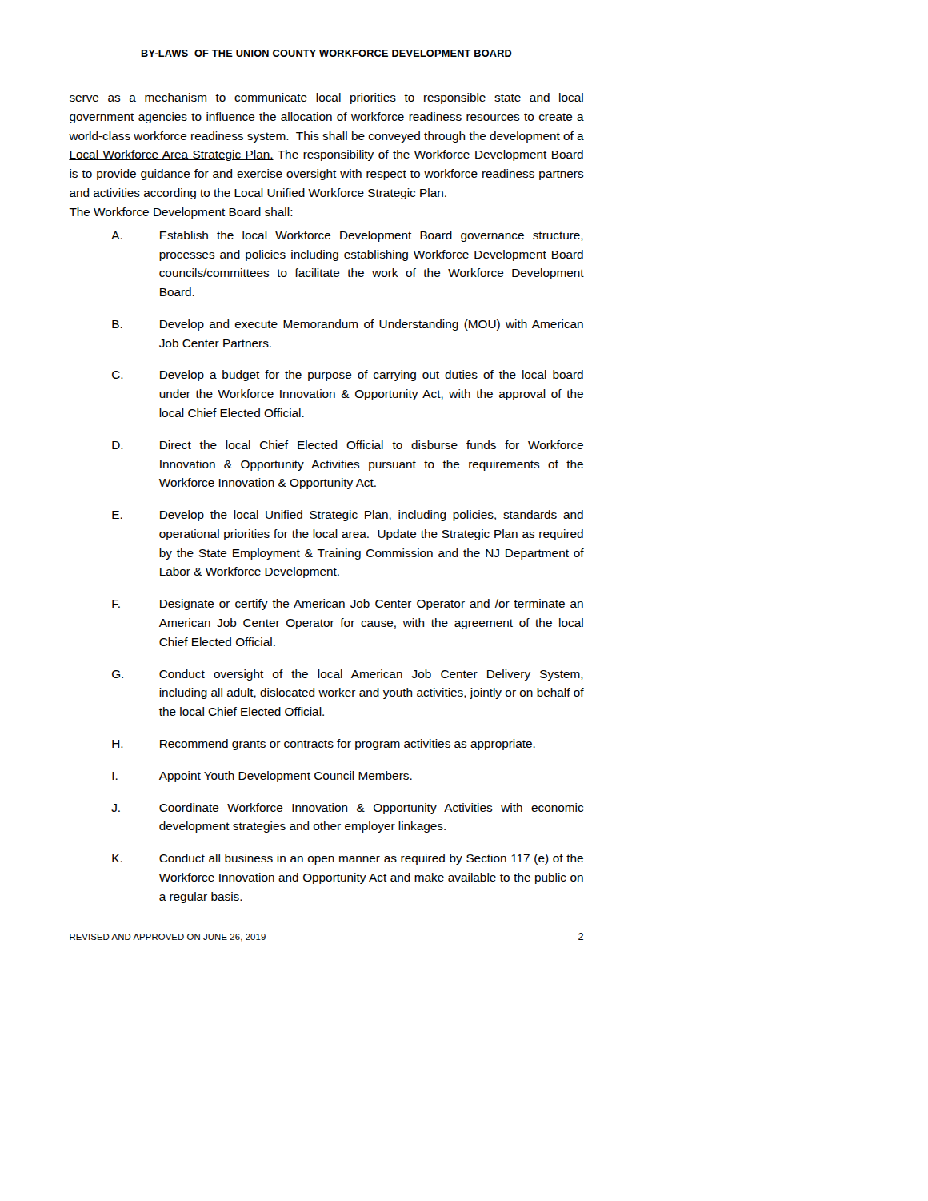BY-LAWS OF THE UNION COUNTY WORKFORCE DEVELOPMENT BOARD
serve as a mechanism to communicate local priorities to responsible state and local government agencies to influence the allocation of workforce readiness resources to create a world-class workforce readiness system. This shall be conveyed through the development of a Local Workforce Area Strategic Plan. The responsibility of the Workforce Development Board is to provide guidance for and exercise oversight with respect to workforce readiness partners and activities according to the Local Unified Workforce Strategic Plan.
The Workforce Development Board shall:
A. Establish the local Workforce Development Board governance structure, processes and policies including establishing Workforce Development Board councils/committees to facilitate the work of the Workforce Development Board.
B. Develop and execute Memorandum of Understanding (MOU) with American Job Center Partners.
C. Develop a budget for the purpose of carrying out duties of the local board under the Workforce Innovation & Opportunity Act, with the approval of the local Chief Elected Official.
D. Direct the local Chief Elected Official to disburse funds for Workforce Innovation & Opportunity Activities pursuant to the requirements of the Workforce Innovation & Opportunity Act.
E. Develop the local Unified Strategic Plan, including policies, standards and operational priorities for the local area. Update the Strategic Plan as required by the State Employment & Training Commission and the NJ Department of Labor & Workforce Development.
F. Designate or certify the American Job Center Operator and /or terminate an American Job Center Operator for cause, with the agreement of the local Chief Elected Official.
G. Conduct oversight of the local American Job Center Delivery System, including all adult, dislocated worker and youth activities, jointly or on behalf of the local Chief Elected Official.
H. Recommend grants or contracts for program activities as appropriate.
I. Appoint Youth Development Council Members.
J. Coordinate Workforce Innovation & Opportunity Activities with economic development strategies and other employer linkages.
K. Conduct all business in an open manner as required by Section 117 (e) of the Workforce Innovation and Opportunity Act and make available to the public on a regular basis.
REVISED AND APPROVED ON JUNE 26, 2019 2